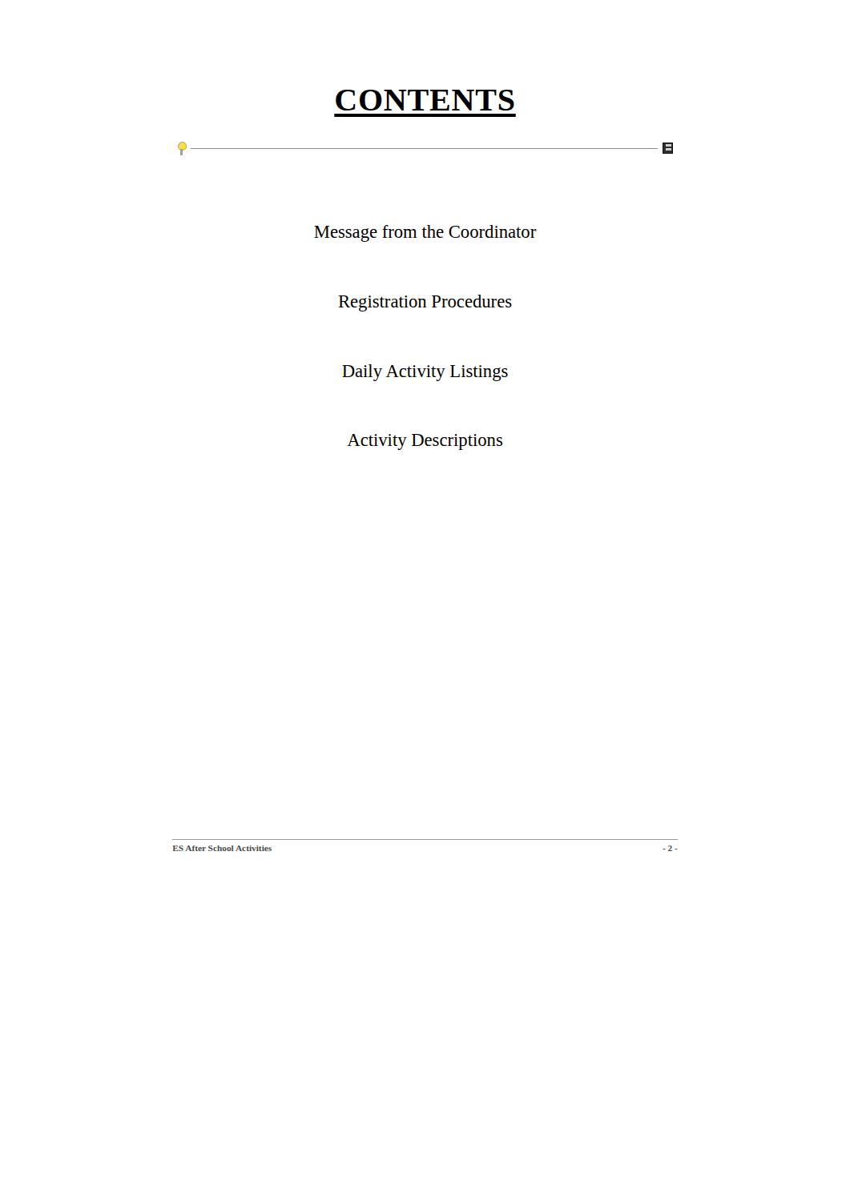CONTENTS
Message from the Coordinator
Registration Procedures
Daily Activity Listings
Activity Descriptions
ES After School Activities - 2 -